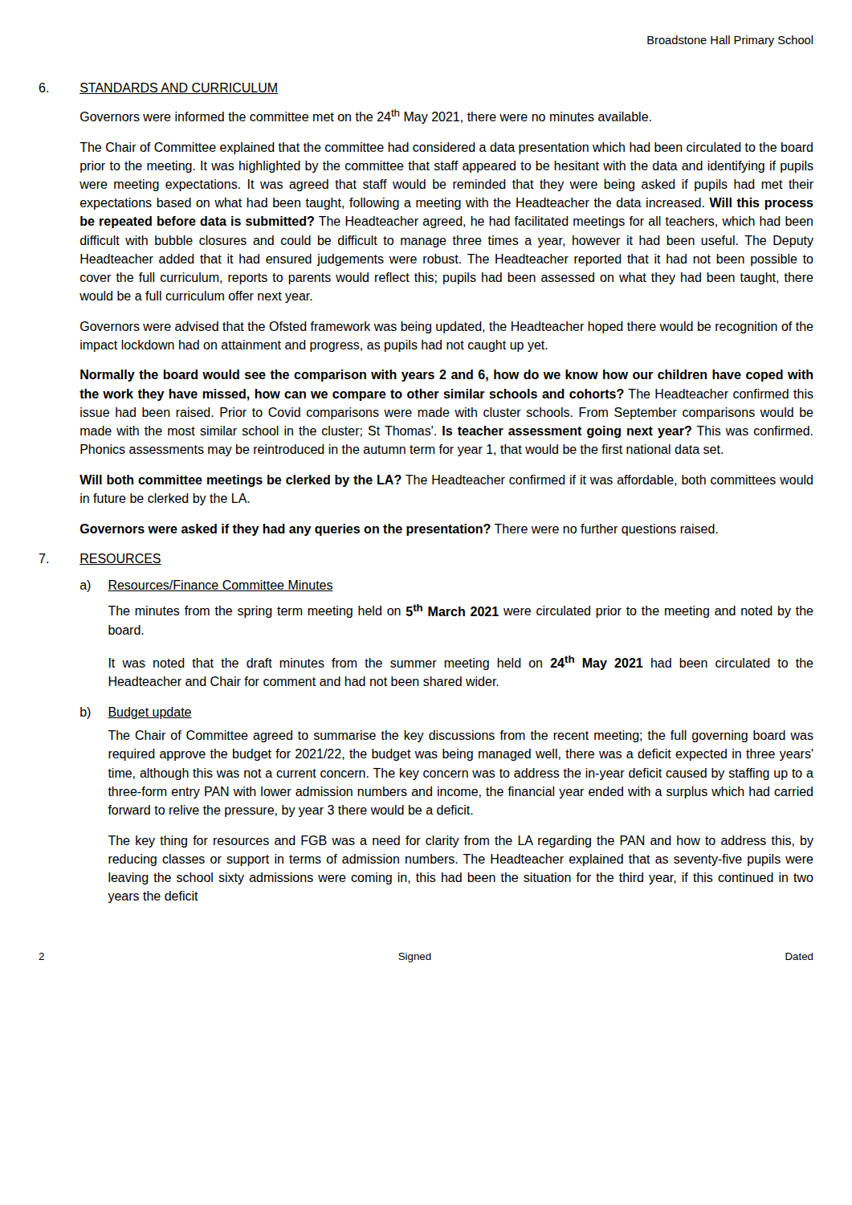Broadstone Hall Primary School
6.
STANDARDS AND CURRICULUM
Governors were informed the committee met on the 24th May 2021, there were no minutes available.
The Chair of Committee explained that the committee had considered a data presentation which had been circulated to the board prior to the meeting. It was highlighted by the committee that staff appeared to be hesitant with the data and identifying if pupils were meeting expectations. It was agreed that staff would be reminded that they were being asked if pupils had met their expectations based on what had been taught, following a meeting with the Headteacher the data increased. Will this process be repeated before data is submitted? The Headteacher agreed, he had facilitated meetings for all teachers, which had been difficult with bubble closures and could be difficult to manage three times a year, however it had been useful. The Deputy Headteacher added that it had ensured judgements were robust. The Headteacher reported that it had not been possible to cover the full curriculum, reports to parents would reflect this; pupils had been assessed on what they had been taught, there would be a full curriculum offer next year.
Governors were advised that the Ofsted framework was being updated, the Headteacher hoped there would be recognition of the impact lockdown had on attainment and progress, as pupils had not caught up yet.
Normally the board would see the comparison with years 2 and 6, how do we know how our children have coped with the work they have missed, how can we compare to other similar schools and cohorts? The Headteacher confirmed this issue had been raised. Prior to Covid comparisons were made with cluster schools. From September comparisons would be made with the most similar school in the cluster; St Thomas'. Is teacher assessment going next year? This was confirmed. Phonics assessments may be reintroduced in the autumn term for year 1, that would be the first national data set.
Will both committee meetings be clerked by the LA? The Headteacher confirmed if it was affordable, both committees would in future be clerked by the LA.
Governors were asked if they had any queries on the presentation? There were no further questions raised.
7.
RESOURCES
a)
Resources/Finance Committee Minutes
The minutes from the spring term meeting held on 5th March 2021 were circulated prior to the meeting and noted by the board.
It was noted that the draft minutes from the summer meeting held on 24th May 2021 had been circulated to the Headteacher and Chair for comment and had not been shared wider.
b)
Budget update
The Chair of Committee agreed to summarise the key discussions from the recent meeting; the full governing board was required approve the budget for 2021/22, the budget was being managed well, there was a deficit expected in three years' time, although this was not a current concern. The key concern was to address the in-year deficit caused by staffing up to a three-form entry PAN with lower admission numbers and income, the financial year ended with a surplus which had carried forward to relive the pressure, by year 3 there would be a deficit.
The key thing for resources and FGB was a need for clarity from the LA regarding the PAN and how to address this, by reducing classes or support in terms of admission numbers. The Headteacher explained that as seventy-five pupils were leaving the school sixty admissions were coming in, this had been the situation for the third year, if this continued in two years the deficit
2
Signed
Dated